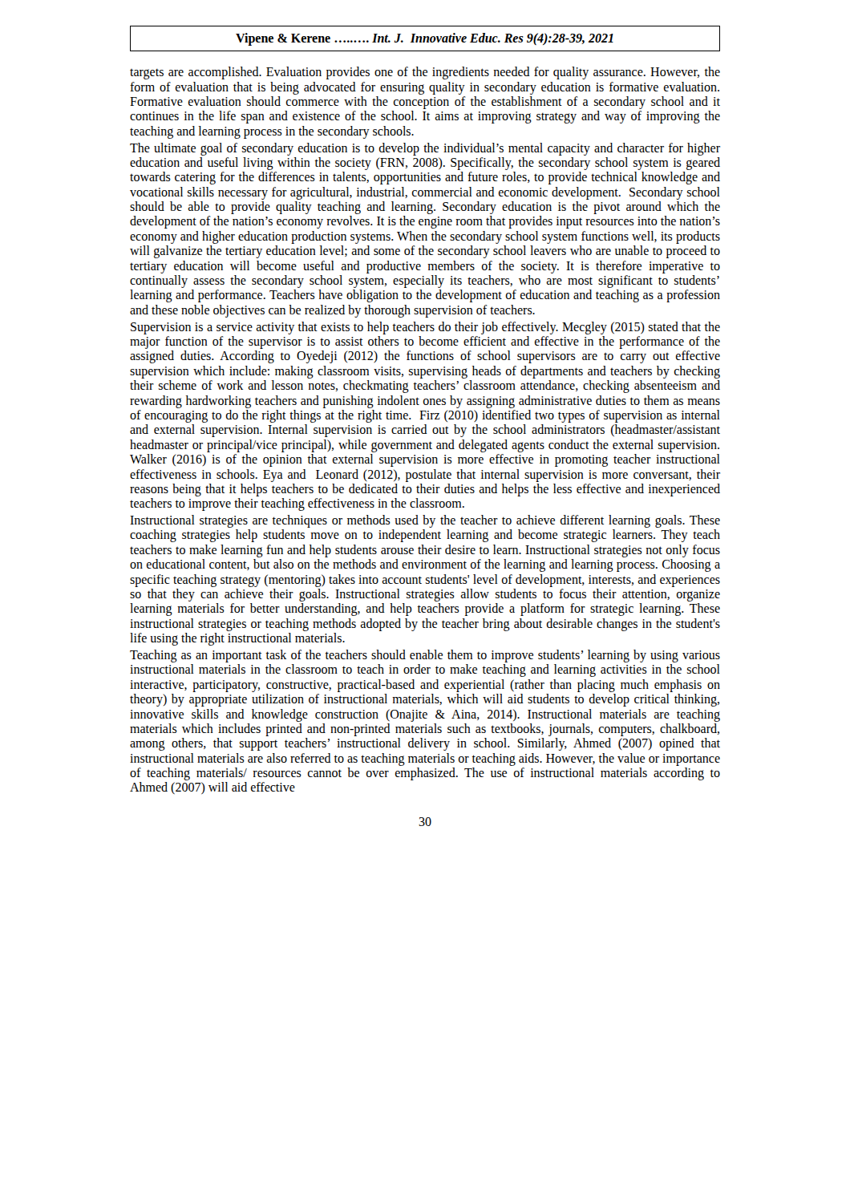Vipene & Kerene …..…. Int. J. Innovative Educ. Res 9(4):28-39, 2021
targets are accomplished. Evaluation provides one of the ingredients needed for quality assurance. However, the form of evaluation that is being advocated for ensuring quality in secondary education is formative evaluation. Formative evaluation should commerce with the conception of the establishment of a secondary school and it continues in the life span and existence of the school. It aims at improving strategy and way of improving the teaching and learning process in the secondary schools.
The ultimate goal of secondary education is to develop the individual’s mental capacity and character for higher education and useful living within the society (FRN, 2008). Specifically, the secondary school system is geared towards catering for the differences in talents, opportunities and future roles, to provide technical knowledge and vocational skills necessary for agricultural, industrial, commercial and economic development. Secondary school should be able to provide quality teaching and learning. Secondary education is the pivot around which the development of the nation’s economy revolves. It is the engine room that provides input resources into the nation’s economy and higher education production systems. When the secondary school system functions well, its products will galvanize the tertiary education level; and some of the secondary school leavers who are unable to proceed to tertiary education will become useful and productive members of the society. It is therefore imperative to continually assess the secondary school system, especially its teachers, who are most significant to students’ learning and performance. Teachers have obligation to the development of education and teaching as a profession and these noble objectives can be realized by thorough supervision of teachers.
Supervision is a service activity that exists to help teachers do their job effectively. Mecgley (2015) stated that the major function of the supervisor is to assist others to become efficient and effective in the performance of the assigned duties. According to Oyedeji (2012) the functions of school supervisors are to carry out effective supervision which include: making classroom visits, supervising heads of departments and teachers by checking their scheme of work and lesson notes, checkmating teachers’ classroom attendance, checking absenteeism and rewarding hardworking teachers and punishing indolent ones by assigning administrative duties to them as means of encouraging to do the right things at the right time. Firz (2010) identified two types of supervision as internal and external supervision. Internal supervision is carried out by the school administrators (headmaster/assistant headmaster or principal/vice principal), while government and delegated agents conduct the external supervision. Walker (2016) is of the opinion that external supervision is more effective in promoting teacher instructional effectiveness in schools. Eya and Leonard (2012), postulate that internal supervision is more conversant, their reasons being that it helps teachers to be dedicated to their duties and helps the less effective and inexperienced teachers to improve their teaching effectiveness in the classroom.
Instructional strategies are techniques or methods used by the teacher to achieve different learning goals. These coaching strategies help students move on to independent learning and become strategic learners. They teach teachers to make learning fun and help students arouse their desire to learn. Instructional strategies not only focus on educational content, but also on the methods and environment of the learning and learning process. Choosing a specific teaching strategy (mentoring) takes into account students' level of development, interests, and experiences so that they can achieve their goals. Instructional strategies allow students to focus their attention, organize learning materials for better understanding, and help teachers provide a platform for strategic learning. These instructional strategies or teaching methods adopted by the teacher bring about desirable changes in the student's life using the right instructional materials.
Teaching as an important task of the teachers should enable them to improve students’ learning by using various instructional materials in the classroom to teach in order to make teaching and learning activities in the school interactive, participatory, constructive, practical-based and experiential (rather than placing much emphasis on theory) by appropriate utilization of instructional materials, which will aid students to develop critical thinking, innovative skills and knowledge construction (Onajite & Aina, 2014). Instructional materials are teaching materials which includes printed and non-printed materials such as textbooks, journals, computers, chalkboard, among others, that support teachers’ instructional delivery in school. Similarly, Ahmed (2007) opined that instructional materials are also referred to as teaching materials or teaching aids. However, the value or importance of teaching materials/ resources cannot be over emphasized. The use of instructional materials according to Ahmed (2007) will aid effective
30